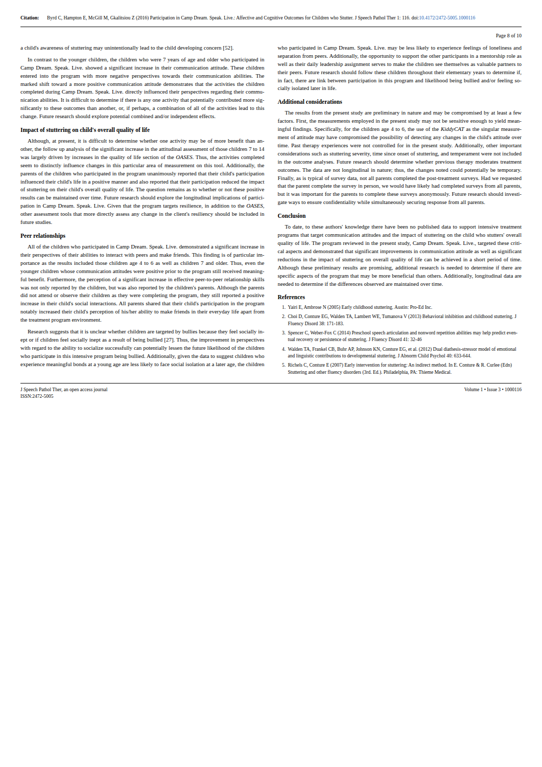Citation: Byrd C, Hampton E, McGill M, Gkalitsiou Z (2016) Participation in Camp Dream. Speak. Live.: Affective and Cognitive Outcomes for Children who Stutter. J Speech Pathol Ther 1: 116. doi:10.4172/2472-5005.1000116
Page 8 of 10
a child's awareness of stuttering may unintentionally lead to the child developing concern [52].
In contrast to the younger children, the children who were 7 years of age and older who participated in Camp Dream. Speak. Live. showed a significant increase in their communication attitude. These children entered into the program with more negative perspectives towards their communication abilities. The marked shift toward a more positive communication attitude demonstrates that the activities the children completed during Camp Dream. Speak. Live. directly influenced their perspectives regarding their communication abilities. It is difficult to determine if there is any one activity that potentially contributed more significantly to these outcomes than another, or, if perhaps, a combination of all of the activities lead to this change. Future research should explore potential combined and/or independent effects.
Impact of stuttering on child's overall quality of life
Although, at present, it is difficult to determine whether one activity may be of more benefit than another, the follow up analysis of the significant increase in the attitudinal assessment of those children 7 to 14 was largely driven by increases in the quality of life section of the OASES. Thus, the activities completed seem to distinctly influence changes in this particular area of measurement on this tool. Additionally, the parents of the children who participated in the program unanimously reported that their child's participation influenced their child's life in a positive manner and also reported that their participation reduced the impact of stuttering on their child's overall quality of life. The question remains as to whether or not these positive results can be maintained over time. Future research should explore the longitudinal implications of participation in Camp Dream. Speak. Live. Given that the program targets resilience, in addition to the OASES, other assessment tools that more directly assess any change in the client's resiliency should be included in future studies.
Peer relationships
All of the children who participated in Camp Dream. Speak. Live. demonstrated a significant increase in their perspectives of their abilities to interact with peers and make friends. This finding is of particular importance as the results included those children age 4 to 6 as well as children 7 and older. Thus, even the younger children whose communication attitudes were positive prior to the program still received meaningful benefit. Furthermore, the perception of a significant increase in effective peer-to-peer relationship skills was not only reported by the children, but was also reported by the children's parents. Although the parents did not attend or observe their children as they were completing the program, they still reported a positive increase in their child's social interactions. All parents shared that their child's participation in the program notably increased their child's perception of his/her ability to make friends in their everyday life apart from the treatment program environment.
Research suggests that it is unclear whether children are targeted by bullies because they feel socially inept or if children feel socially inept as a result of being bullied [27]. Thus, the improvement in perspectives with regard to the ability to socialize successfully can potentially lessen the future likelihood of the children who participate in this intensive program being bullied. Additionally, given the data to suggest children who experience meaningful bonds at a young age are less likely to face social isolation at a later age, the children who participated in Camp Dream. Speak. Live. may be less likely to experience feelings of loneliness and separation from peers. Additionally, the opportunity to support the other participants in a mentorship role as well as their daily leadership assignment serves to make the children see themselves as valuable partners to their peers. Future research should follow these children throughout their elementary years to determine if, in fact, there are link between participation in this program and likelihood being bullied and/or feeling socially isolated later in life.
Additional considerations
The results from the present study are preliminary in nature and may be compromised by at least a few factors. First, the measurements employed in the present study may not be sensitive enough to yield meaningful findings. Specifically, for the children age 4 to 6, the use of the KiddyCAT as the singular measurement of attitude may have compromised the possibility of detecting any changes in the child's attitude over time. Past therapy experiences were not controlled for in the present study. Additionally, other important considerations such as stuttering severity, time since onset of stuttering, and temperament were not included in the outcome analyses. Future research should determine whether previous therapy moderates treatment outcomes. The data are not longitudinal in nature; thus, the changes noted could potentially be temporary. Finally, as is typical of survey data, not all parents completed the post-treatment surveys. Had we requested that the parent complete the survey in person, we would have likely had completed surveys from all parents, but it was important for the parents to complete these surveys anonymously. Future research should investigate ways to ensure confidentiality while simultaneously securing response from all parents.
Conclusion
To date, to these authors' knowledge there have been no published data to support intensive treatment programs that target communication attitudes and the impact of stuttering on the child who stutters' overall quality of life. The program reviewed in the present study, Camp Dream. Speak. Live., targeted these critical aspects and demonstrated that significant improvements in communication attitude as well as significant reductions in the impact of stuttering on overall quality of life can be achieved in a short period of time. Although these preliminary results are promising, additional research is needed to determine if there are specific aspects of the program that may be more beneficial than others. Additionally, longitudinal data are needed to determine if the differences observed are maintained over time.
References
Yairi E, Ambrose N (2005) Early childhood stuttering. Austin: Pro-Ed Inc.
Choi D, Conture EG, Walden TA, Lambert WE, Tumanova V (2013) Behavioral inhibition and childhood stuttering. J Fluency Disord 38: 171-183.
Spencer C, Weber-Fox C (2014) Preschool speech articulation and nonword repetition abilities may help predict eventual recovery or persistence of stuttering. J Fluency Disord 41: 32-46
Walden TA, Frankel CB, Buhr AP, Johnson KN, Conture EG, et al. (2012) Dual diathesis-stressor model of emotional and linguistic contributions to developmental stuttering. J Abnorm Child Psychol 40: 633-644.
Richels C, Conture E (2007) Early intervention for stuttering: An indirect method. In E. Conture & R. Curlee (Edn) Stuttering and other fluency disorders (3rd. Ed.). Philadelphia, PA: Thieme Medical.
J Speech Pathol Ther, an open access journal
ISSN:2472-5005
Volume 1 • Issue 3 • 1000116